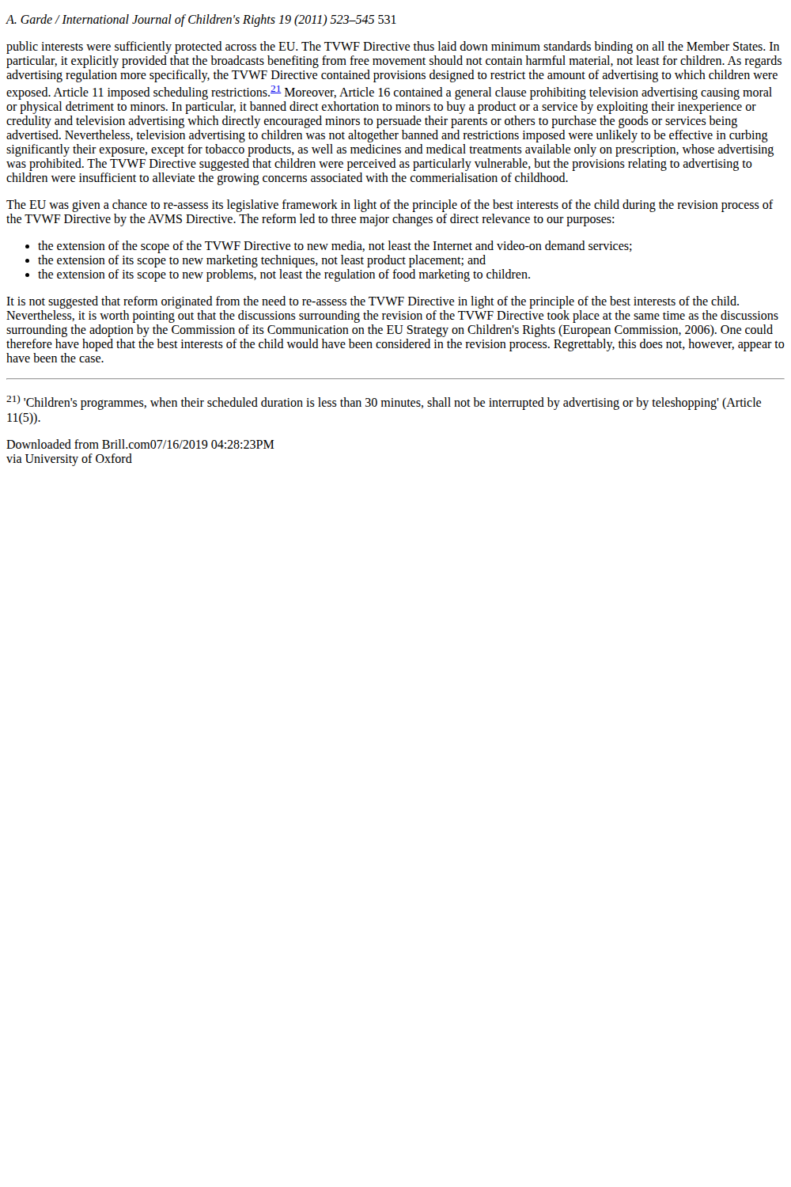A. Garde / International Journal of Children's Rights 19 (2011) 523–545 531
public interests were sufficiently protected across the EU. The TVWF Directive thus laid down minimum standards binding on all the Member States. In particular, it explicitly provided that the broadcasts benefiting from free movement should not contain harmful material, not least for children. As regards advertising regulation more specifically, the TVWF Directive contained provisions designed to restrict the amount of advertising to which children were exposed. Article 11 imposed scheduling restrictions.21 Moreover, Article 16 contained a general clause prohibiting television advertising causing moral or physical detriment to minors. In particular, it banned direct exhortation to minors to buy a product or a service by exploiting their inexperience or credulity and television advertising which directly encouraged minors to persuade their parents or others to purchase the goods or services being advertised. Nevertheless, television advertising to children was not altogether banned and restrictions imposed were unlikely to be effective in curbing significantly their exposure, except for tobacco products, as well as medicines and medical treatments available only on prescription, whose advertising was prohibited. The TVWF Directive suggested that children were perceived as particularly vulnerable, but the provisions relating to advertising to children were insufficient to alleviate the growing concerns associated with the commerialisation of childhood.
The EU was given a chance to re-assess its legislative framework in light of the principle of the best interests of the child during the revision process of the TVWF Directive by the AVMS Directive. The reform led to three major changes of direct relevance to our purposes:
the extension of the scope of the TVWF Directive to new media, not least the Internet and video-on demand services;
the extension of its scope to new marketing techniques, not least product placement; and
the extension of its scope to new problems, not least the regulation of food marketing to children.
It is not suggested that reform originated from the need to re-assess the TVWF Directive in light of the principle of the best interests of the child. Nevertheless, it is worth pointing out that the discussions surrounding the revision of the TVWF Directive took place at the same time as the discussions surrounding the adoption by the Commission of its Communication on the EU Strategy on Children's Rights (European Commission, 2006). One could therefore have hoped that the best interests of the child would have been considered in the revision process. Regrettably, this does not, however, appear to have been the case.
21) 'Children's programmes, when their scheduled duration is less than 30 minutes, shall not be interrupted by advertising or by teleshopping' (Article 11(5)).
Downloaded from Brill.com07/16/2019 04:28:23PM
via University of Oxford